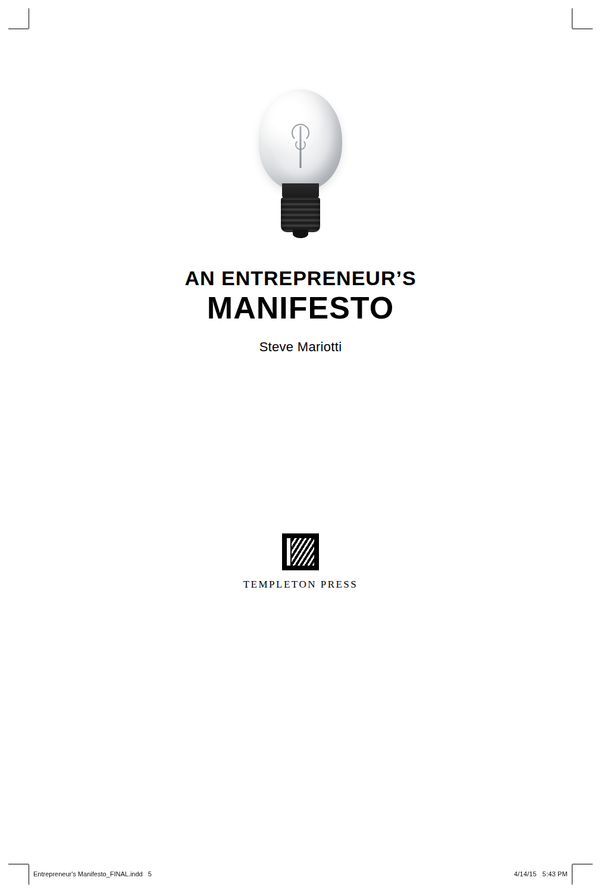AN ENTREPRENEUR’S MANIFESTO
Steve Mariotti
TEMPLETON PRESS
Entrepreneur's Manifesto_FINAL.indd 5 4/14/15 5:43 PM